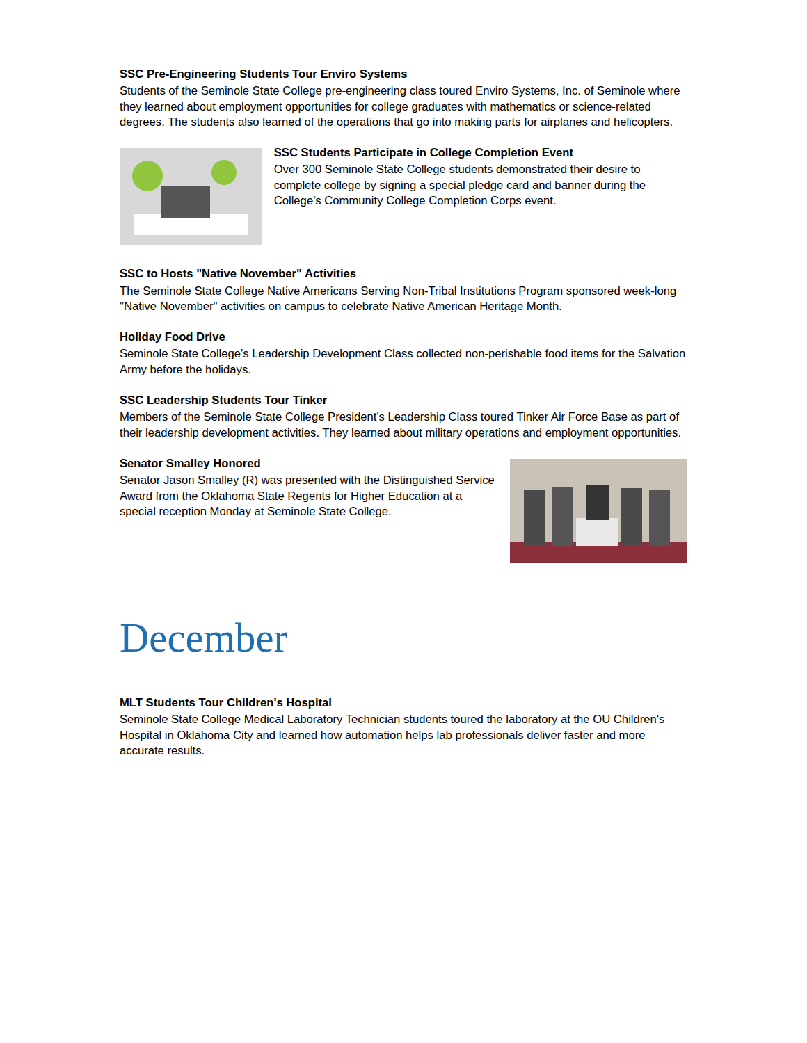SSC Pre-Engineering Students Tour Enviro Systems
Students of the Seminole State College pre-engineering class toured Enviro Systems, Inc. of Seminole where they learned about employment opportunities for college graduates with mathematics or science-related degrees. The students also learned of the operations that go into making parts for airplanes and helicopters.
SSC Students Participate in College Completion Event
Over 300 Seminole State College students demonstrated their desire to complete college by signing a special pledge card and banner during the College's Community College Completion Corps event.
SSC to Hosts "Native November" Activities
The Seminole State College Native Americans Serving Non-Tribal Institutions Program sponsored week-long "Native November" activities on campus to celebrate Native American Heritage Month.
Holiday Food Drive
Seminole State College's Leadership Development Class collected non-perishable food items for the Salvation Army before the holidays.
SSC Leadership Students Tour Tinker
Members of the Seminole State College President's Leadership Class toured Tinker Air Force Base as part of their leadership development activities. They learned about military operations and employment opportunities.
Senator Smalley Honored
Senator Jason Smalley (R) was presented with the Distinguished Service Award from the Oklahoma State Regents for Higher Education at a special reception Monday at Seminole State College.
December
MLT Students Tour Children's Hospital
Seminole State College Medical Laboratory Technician students toured the laboratory at the OU Children's Hospital in Oklahoma City and learned how automation helps lab professionals deliver faster and more accurate results.